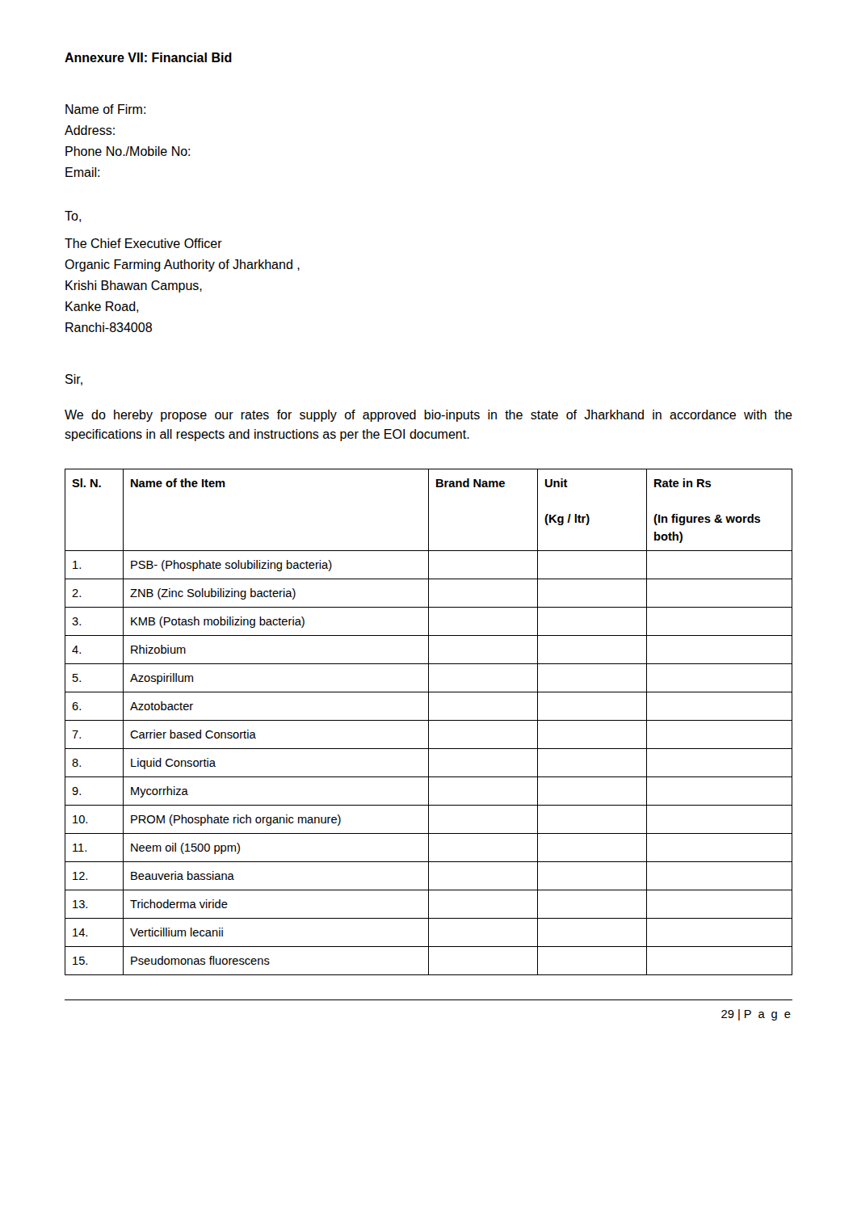Annexure VII: Financial Bid
Name of Firm:
Address:
Phone No./Mobile No:
Email:
To,
The Chief Executive Officer
Organic Farming Authority of Jharkhand ,
Krishi Bhawan Campus,
Kanke Road,
Ranchi-834008
Sir,
We do hereby propose our rates for supply of approved bio-inputs in the state of Jharkhand in accordance with the specifications in all respects and instructions as per the EOI document.
| Sl. N. | Name of the Item | Brand Name | Unit (Kg / ltr) | Rate in Rs (In figures & words both) |
| --- | --- | --- | --- | --- |
| 1. | PSB- (Phosphate solubilizing bacteria) | | | |
| 2. | ZNB (Zinc Solubilizing bacteria) | | | |
| 3. | KMB (Potash mobilizing bacteria) | | | |
| 4. | Rhizobium | | | |
| 5. | Azospirillum | | | |
| 6. | Azotobacter | | | |
| 7. | Carrier based Consortia | | | |
| 8. | Liquid Consortia | | | |
| 9. | Mycorrhiza | | | |
| 10. | PROM (Phosphate rich organic manure) | | | |
| 11. | Neem oil (1500 ppm) | | | |
| 12. | Beauveria bassiana | | | |
| 13. | Trichoderma viride | | | |
| 14. | Verticillium lecanii | | | |
| 15. | Pseudomonas fluorescens | | | |
29 | P a g e